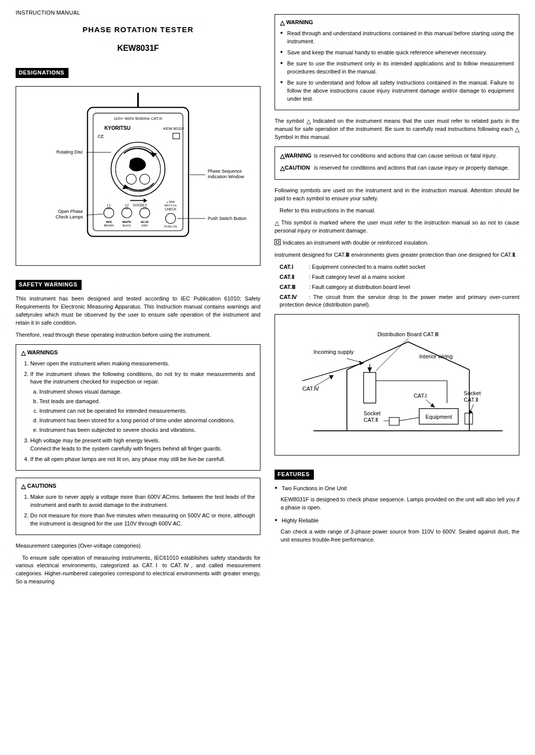INSTRUCTION MANUAL
PHASE ROTATION TESTER
KEW8031F
DESIGNATIONS
110V~600V 50/60Hz CAT.III KYORITSU KEW 8031F CE GOOD L1 (R) L2 (S) L3 (T) RED BROWN WHITE BLACK BLUE GREY ≥ 50W MAX 5 min CHECK PUSH ON Rotating Disc Phase Sequence Indication Window Open Phase Check Lamps Push Switch Button
SAFETY WARNINGS
This instrument has been designed and tested according to IEC Publication 61010; Safety Requirements for Electronic Measuring Apparatus. This Instruction manual contains warnings and safetyrules which must be observed by the user to ensure safe operation of the instrument and retain it in safe condition.
Therefore, read through these operating instruction before using the instrument.
△ WARNINGS
Never open the instrument when making measurements.
If the instrument shows the following conditions, do not try to make measurements and have the instrument checked for inspection or repair.
Instrument shows visual damage.
Test leads are damaged.
Instrument can not be operated for intended measurements.
Instrument has been stored for a long period of time under abnormal conditions.
Instrument has been subjected to severe shocks and vibrations.
High voltage may be present with high energy levels.
Connect the leads to the system carefully with fingers behind all finger guards.
If the all open phase lamps are not lit on, any phase may still be live-be carefull.
△ CAUTIONS
Make sure to never apply a voltage more than 600V ACrms. between the test leads of the instrument and earth to avoid damage to the instrument.
Do not measure for more than five minutes when measuring on 500V AC or more, although the instrument is designed for the use 110V through 600V AC.
Measurement categories (Over-voltage categories)
To ensure safe operation of measuring instruments, IEC61010 establishes safety standards for various electrical environments, categorized as CAT.Ⅰ to CAT.Ⅳ, and called measurement categories. Higher-numbered categories correspond to electrical environments with greater energy, So a measuring
△ WARNING
Read through and understand instructions contained in this manual before starting using the instrument.
Save and keep the manual handy to enable quick reference whenever necessary.
Be sure to use the instrument only in its intended applications and to follow measurement procedures described in the manual.
Be sure to understand and follow all safety instructions contained in the manual. Failure to follow the above instructions cause injury instrument damage and/or damage to equipment under test.
The symbol △ Indicated on the instrument means that the user must refer to related parts in the manual for safe operation of the instrument. Be sure to carefully read instructions following each △Symbol in this manual.
| △ WARNING | is reserved for conditions and actions that can cause serious or fatal injury. |
| △ CAUTION | is reserved for conditions and actions that can cause injury or property damage. |
Following symbols are used on the instrument and in the instruction manual. Attention should be paid to each symbol to ensure your safety.
Refer to this instructions in the manual.
△ This symbol is marked where the user must refer to the instruction manual so as not to cause personal injury or instrument damage.
Indicates an instrument with double or reinforced insulation.
instrument designed for CAT.Ⅲ environments gives greater protection than one designed for CAT.Ⅱ.
CAT.Ⅰ: Equipment connected to a mains outlet socket
CAT.Ⅱ: Fault category level at a mains socket
CAT.Ⅲ: Fault category at distribution board level
CAT.Ⅳ: The circuit from the service drop to the power meter and primary over-current protection device (distribution panel).
Distribution Board CAT.Ⅲ Incoming supply CAT.Ⅳ Interior wiring Equipment CAT.Ⅰ Socket CAT.Ⅱ Socket CAT.Ⅱ
FEATURES
Two Functions in One Unit
KEW8031F is designed to check phase sequence. Lamps provided on the unit will also tell you if a phase is open.
Highly Reliable
Can check a wide range of 3-phase power source from 110V to 600V. Sealed against dust, the unit ensures trouble-free performance.